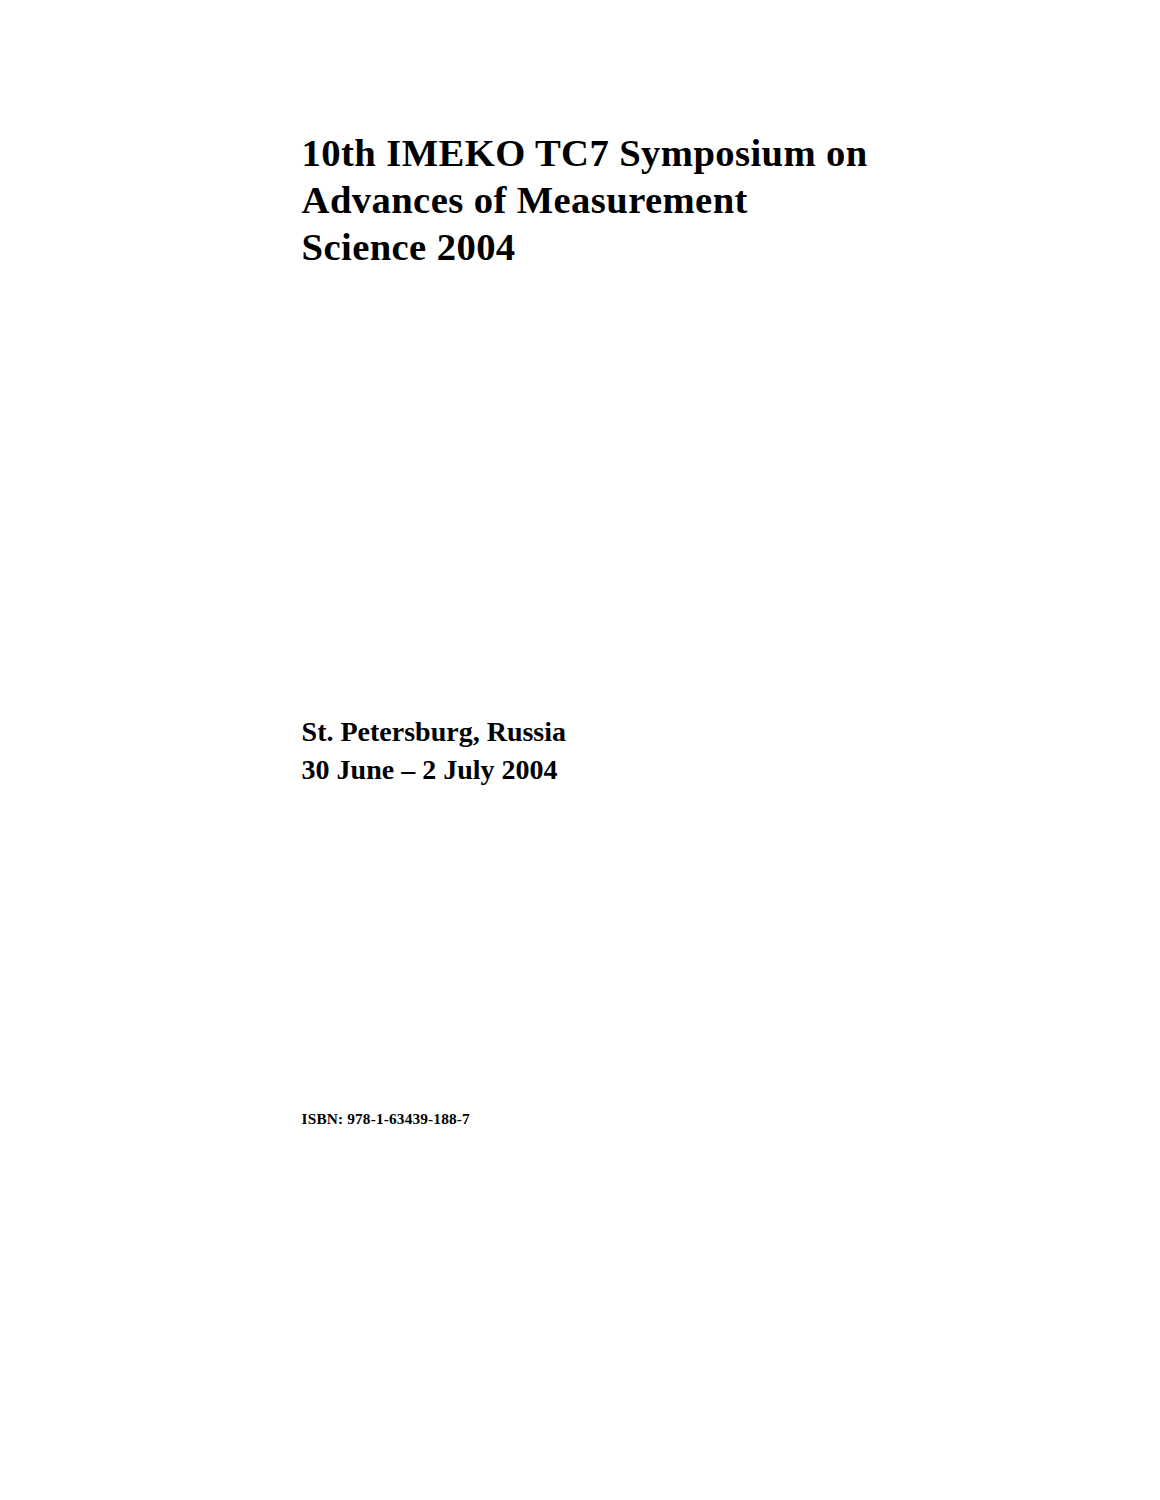10th IMEKO TC7 Symposium on
Advances of Measurement
Science 2004
St. Petersburg, Russia
30 June – 2 July 2004
ISBN: 978-1-63439-188-7